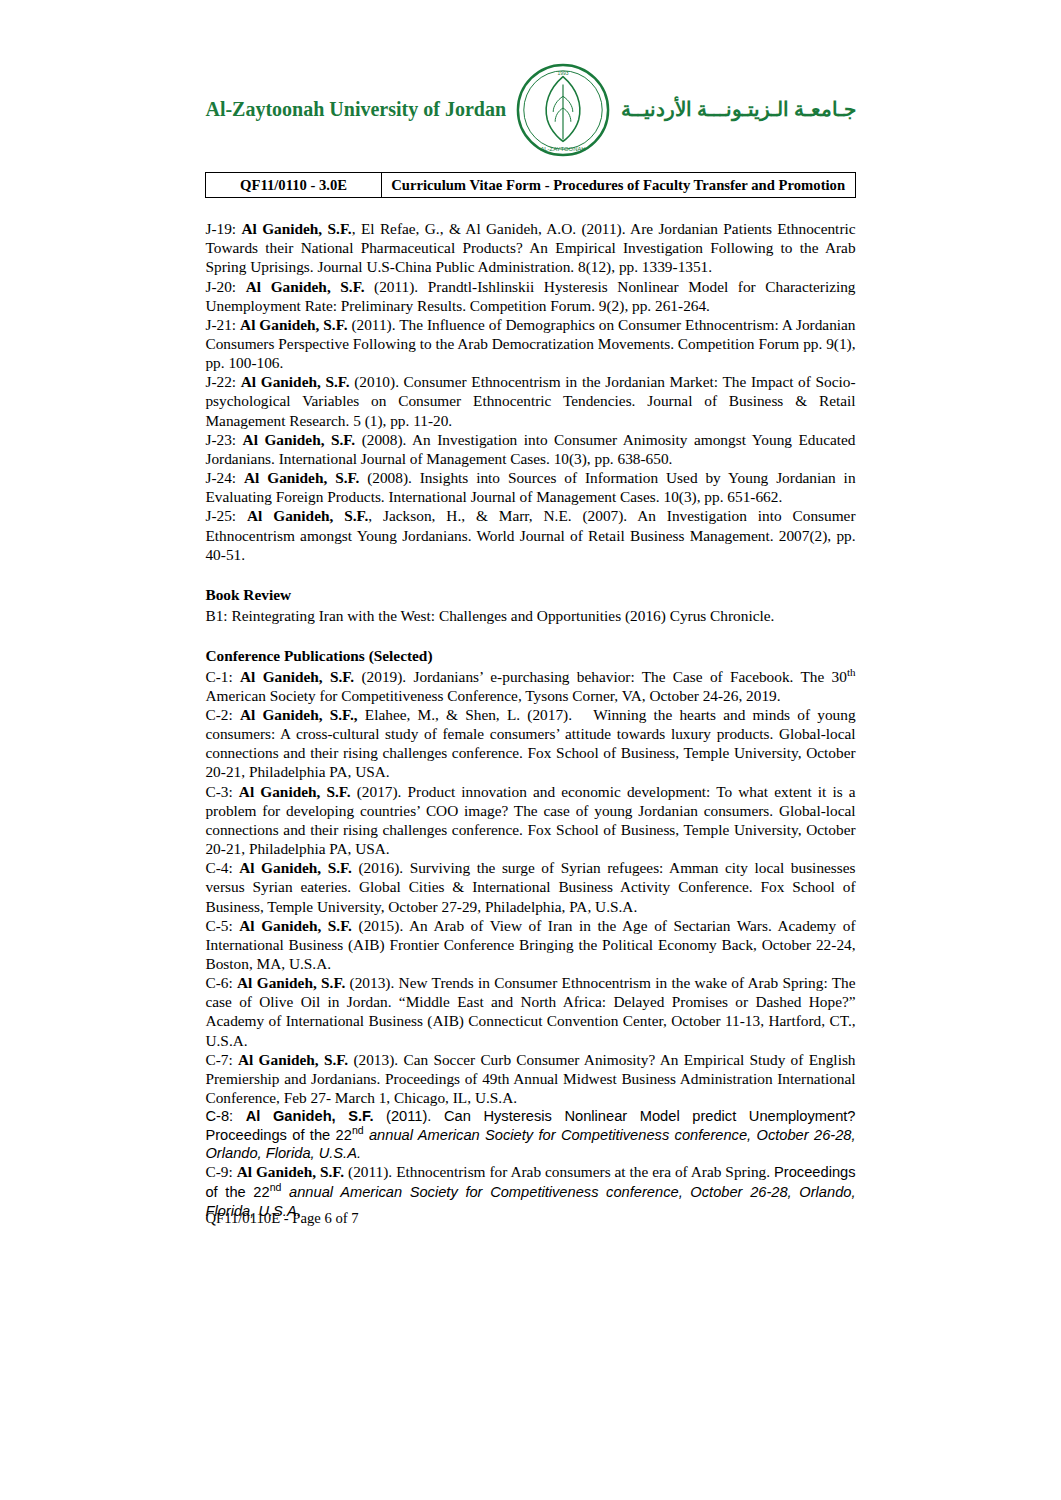Al-Zaytoonah University of Jordan
AL-ZAYTOONAH 1993
جـامعـة الـزيتـونـــة الأردنيــة
| QF11/0110 - 3.0E | Curriculum Vitae Form - Procedures of Faculty Transfer and Promotion |
J-19: Al Ganideh, S.F., El Refae, G., & Al Ganideh, A.O. (2011). Are Jordanian Patients Ethnocentric Towards their National Pharmaceutical Products? An Empirical Investigation Following to the Arab Spring Uprisings. Journal U.S-China Public Administration. 8(12), pp. 1339-1351.
J-20: Al Ganideh, S.F. (2011). Prandtl-Ishlinskii Hysteresis Nonlinear Model for Characterizing Unemployment Rate: Preliminary Results. Competition Forum. 9(2), pp. 261-264.
J-21: Al Ganideh, S.F. (2011). The Influence of Demographics on Consumer Ethnocentrism: A Jordanian Consumers Perspective Following to the Arab Democratization Movements. Competition Forum pp. 9(1), pp. 100-106.
J-22: Al Ganideh, S.F. (2010). Consumer Ethnocentrism in the Jordanian Market: The Impact of Socio-psychological Variables on Consumer Ethnocentric Tendencies. Journal of Business & Retail Management Research. 5 (1), pp. 11-20.
J-23: Al Ganideh, S.F. (2008). An Investigation into Consumer Animosity amongst Young Educated Jordanians. International Journal of Management Cases. 10(3), pp. 638-650.
J-24: Al Ganideh, S.F. (2008). Insights into Sources of Information Used by Young Jordanian in Evaluating Foreign Products. International Journal of Management Cases. 10(3), pp. 651-662.
J-25: Al Ganideh, S.F., Jackson, H., & Marr, N.E. (2007). An Investigation into Consumer Ethnocentrism amongst Young Jordanians. World Journal of Retail Business Management. 2007(2), pp. 40-51.
Book Review
B1: Reintegrating Iran with the West: Challenges and Opportunities (2016) Cyrus Chronicle.
Conference Publications (Selected)
C-1: Al Ganideh, S.F. (2019). Jordanians’ e-purchasing behavior: The Case of Facebook. The 30th American Society for Competitiveness Conference, Tysons Corner, VA, October 24-26, 2019.
C-2: Al Ganideh, S.F., Elahee, M., & Shen, L. (2017). Winning the hearts and minds of young consumers: A cross-cultural study of female consumers’ attitude towards luxury products. Global-local connections and their rising challenges conference. Fox School of Business, Temple University, October 20-21, Philadelphia PA, USA.
C-3: Al Ganideh, S.F. (2017). Product innovation and economic development: To what extent it is a problem for developing countries’ COO image? The case of young Jordanian consumers. Global-local connections and their rising challenges conference. Fox School of Business, Temple University, October 20-21, Philadelphia PA, USA.
C-4: Al Ganideh, S.F. (2016). Surviving the surge of Syrian refugees: Amman city local businesses versus Syrian eateries. Global Cities & International Business Activity Conference. Fox School of Business, Temple University, October 27-29, Philadelphia, PA, U.S.A.
C-5: Al Ganideh, S.F. (2015). An Arab of View of Iran in the Age of Sectarian Wars. Academy of International Business (AIB) Frontier Conference Bringing the Political Economy Back, October 22-24, Boston, MA, U.S.A.
C-6: Al Ganideh, S.F. (2013). New Trends in Consumer Ethnocentrism in the wake of Arab Spring: The case of Olive Oil in Jordan. “Middle East and North Africa: Delayed Promises or Dashed Hope?” Academy of International Business (AIB) Connecticut Convention Center, October 11-13, Hartford, CT., U.S.A.
C-7: Al Ganideh, S.F. (2013). Can Soccer Curb Consumer Animosity? An Empirical Study of English Premiership and Jordanians. Proceedings of 49th Annual Midwest Business Administration International Conference, Feb 27- March 1, Chicago, IL, U.S.A.
C-8: Al Ganideh, S.F. (2011). Can Hysteresis Nonlinear Model predict Unemployment? Proceedings of the 22nd annual American Society for Competitiveness conference, October 26-28, Orlando, Florida, U.S.A.
C-9: Al Ganideh, S.F. (2011). Ethnocentrism for Arab consumers at the era of Arab Spring. Proceedings of the 22nd annual American Society for Competitiveness conference, October 26-28, Orlando, Florida, U.S.A.
QF11/0110E - Page 6 of 7